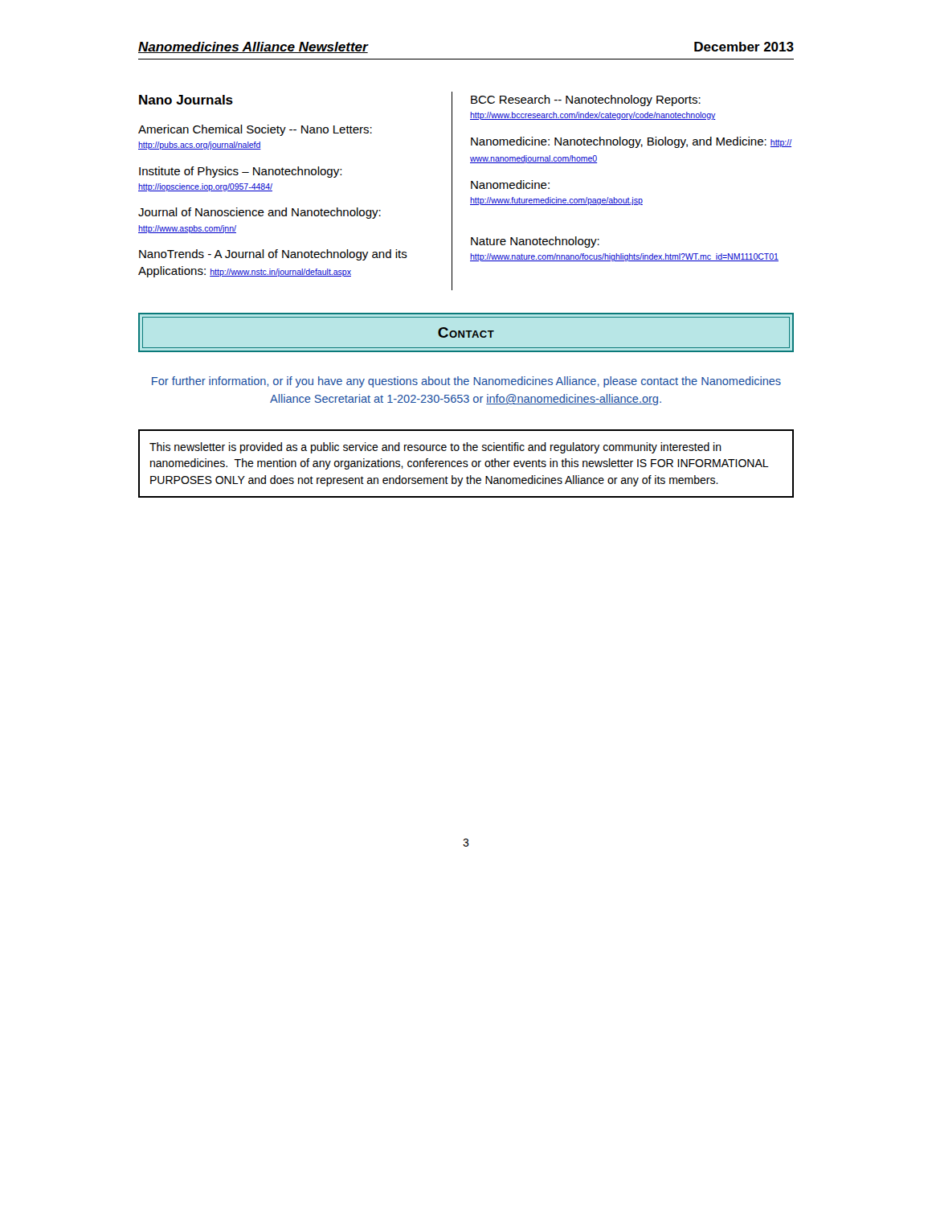Nanomedicines Alliance Newsletter December 2013
Nano Journals
American Chemical Society -- Nano Letters:
http://pubs.acs.org/journal/nalefd
Institute of Physics – Nanotechnology:
http://iopscience.iop.org/0957-4484/
Journal of Nanoscience and Nanotechnology:
http://www.aspbs.com/jnn/
NanoTrends - A Journal of Nanotechnology and its Applications: http://www.nstc.in/journal/default.aspx
BCC Research -- Nanotechnology Reports:
http://www.bccresearch.com/index/category/code/nanotechnology
Nanomedicine: Nanotechnology, Biology, and Medicine: http://www.nanomedjournal.com/home0
Nanomedicine:
http://www.futuremedicine.com/page/about.jsp
Nature Nanotechnology:
http://www.nature.com/nnano/focus/highlights/index.html?WT.mc_id=NM1110CT01
Contact
For further information, or if you have any questions about the Nanomedicines Alliance, please contact the Nanomedicines Alliance Secretariat at 1-202-230-5653 or info@nanomedicines-alliance.org.
This newsletter is provided as a public service and resource to the scientific and regulatory community interested in nanomedicines. The mention of any organizations, conferences or other events in this newsletter IS FOR INFORMATIONAL PURPOSES ONLY and does not represent an endorsement by the Nanomedicines Alliance or any of its members.
3